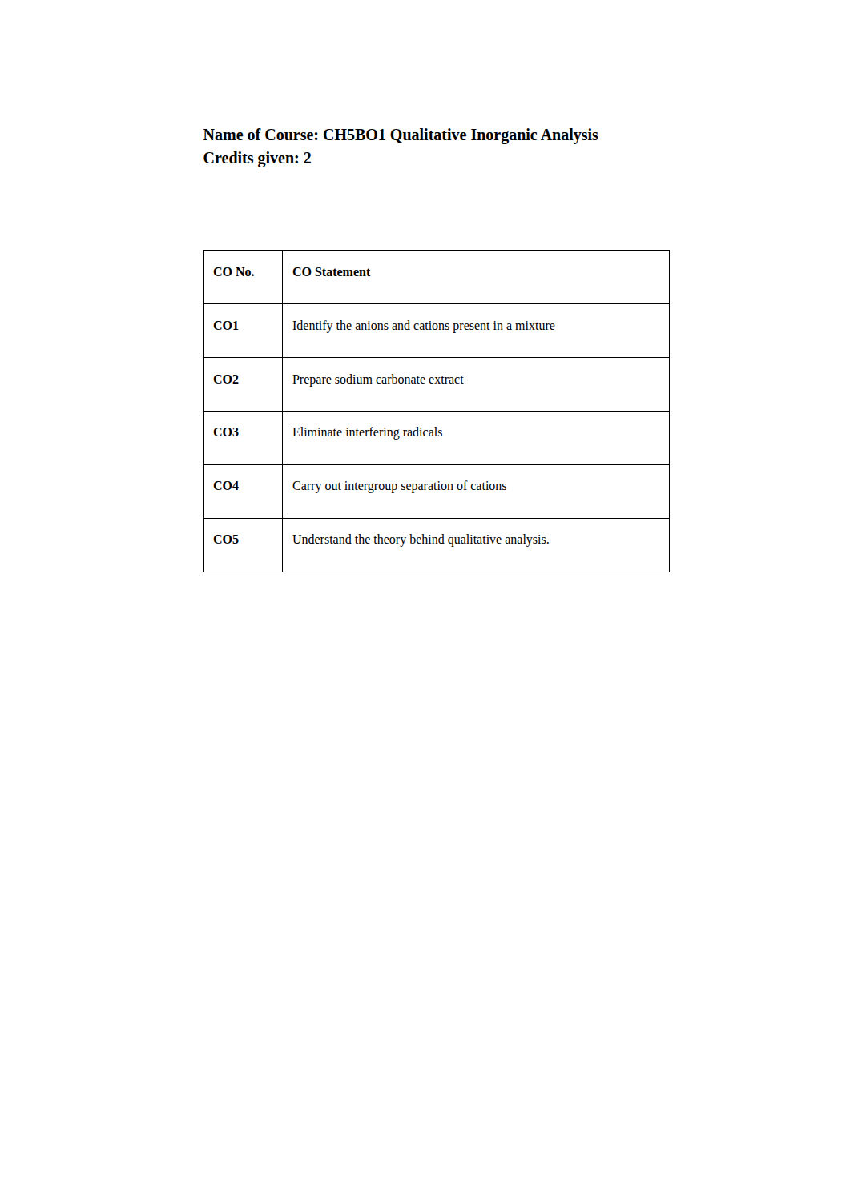Name of Course: CH5BO1 Qualitative Inorganic AnalysisCredits given: 2
| CO No. | CO Statement |
| CO1 | Identify the anions and cations present in a mixture |
| CO2 | Prepare sodium carbonate extract |
| CO3 | Eliminate interfering radicals |
| CO4 | Carry out intergroup separation of cations |
| CO5 | Understand the theory behind qualitative analysis. |